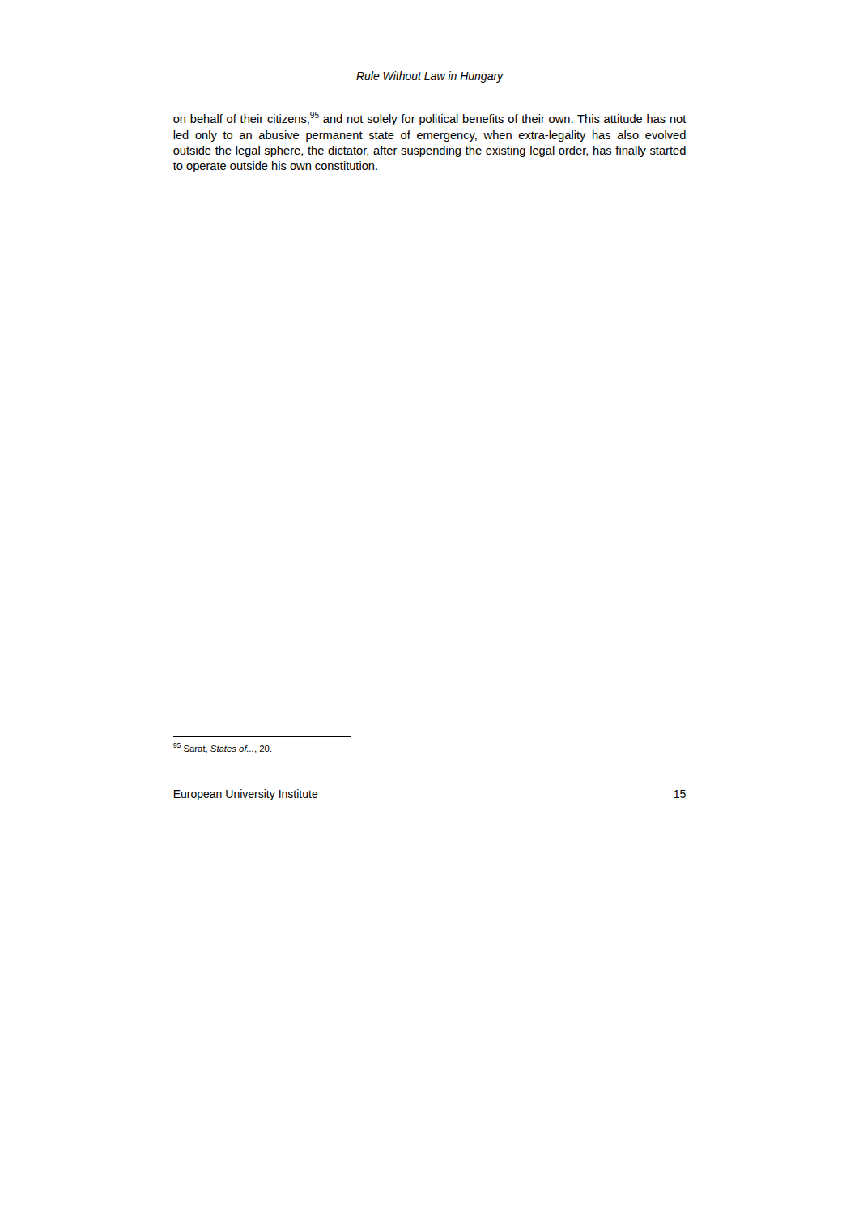Rule Without Law in Hungary
on behalf of their citizens,95 and not solely for political benefits of their own. This attitude has not led only to an abusive permanent state of emergency, when extra-legality has also evolved outside the legal sphere, the dictator, after suspending the existing legal order, has finally started to operate outside his own constitution.
95 Sarat, States of..., 20.
European University Institute
15